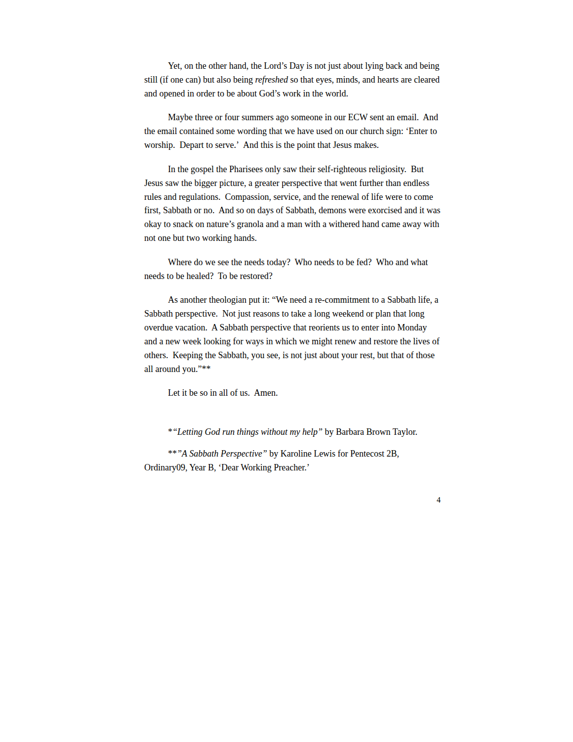Yet, on the other hand, the Lord’s Day is not just about lying back and being still (if one can) but also being refreshed so that eyes, minds, and hearts are cleared and opened in order to be about God’s work in the world.
Maybe three or four summers ago someone in our ECW sent an email. And the email contained some wording that we have used on our church sign: ‘Enter to worship. Depart to serve.’ And this is the point that Jesus makes.
In the gospel the Pharisees only saw their self-righteous religiosity. But Jesus saw the bigger picture, a greater perspective that went further than endless rules and regulations. Compassion, service, and the renewal of life were to come first, Sabbath or no. And so on days of Sabbath, demons were exorcised and it was okay to snack on nature’s granola and a man with a withered hand came away with not one but two working hands.
Where do we see the needs today? Who needs to be fed? Who and what needs to be healed? To be restored?
As another theologian put it: “We need a re-commitment to a Sabbath life, a Sabbath perspective. Not just reasons to take a long weekend or plan that long overdue vacation. A Sabbath perspective that reorients us to enter into Monday and a new week looking for ways in which we might renew and restore the lives of others. Keeping the Sabbath, you see, is not just about your rest, but that of those all around you.”**
Let it be so in all of us. Amen.
*“Letting God run things without my help” by Barbara Brown Taylor.
**”A Sabbath Perspective” by Karoline Lewis for Pentecost 2B, Ordinary09, Year B, ‘Dear Working Preacher.’
4